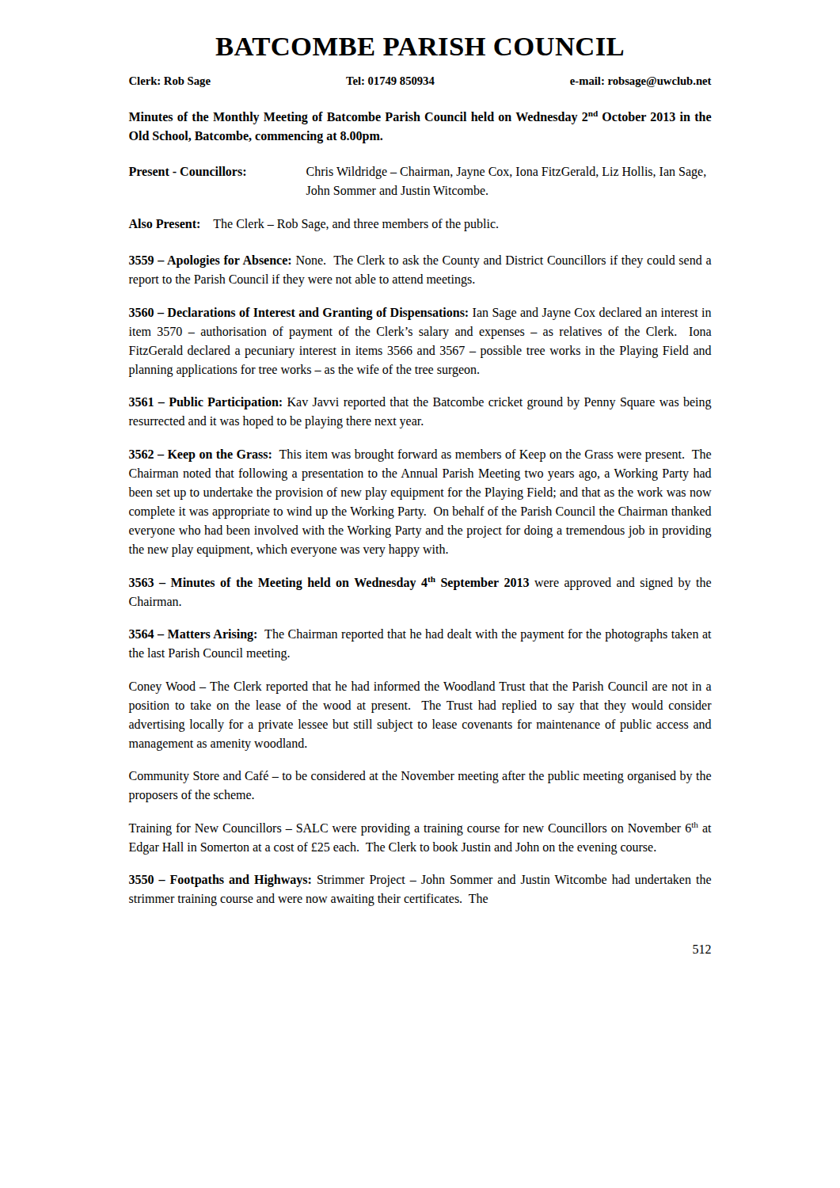BATCOMBE PARISH COUNCIL
Clerk: Rob Sage Tel: 01749 850934 e-mail: robsage@uwclub.net
Minutes of the Monthly Meeting of Batcombe Parish Council held on Wednesday 2nd October 2013 in the Old School, Batcombe, commencing at 8.00pm.
Present - Councillors:
Chris Wildridge – Chairman, Jayne Cox, Iona FitzGerald, Liz Hollis, Ian Sage, John Sommer and Justin Witcombe.
Also Present: The Clerk – Rob Sage, and three members of the public.
3559 – Apologies for Absence: None. The Clerk to ask the County and District Councillors if they could send a report to the Parish Council if they were not able to attend meetings.
3560 – Declarations of Interest and Granting of Dispensations: Ian Sage and Jayne Cox declared an interest in item 3570 – authorisation of payment of the Clerk’s salary and expenses – as relatives of the Clerk. Iona FitzGerald declared a pecuniary interest in items 3566 and 3567 – possible tree works in the Playing Field and planning applications for tree works – as the wife of the tree surgeon.
3561 – Public Participation: Kav Javvi reported that the Batcombe cricket ground by Penny Square was being resurrected and it was hoped to be playing there next year.
3562 – Keep on the Grass: This item was brought forward as members of Keep on the Grass were present. The Chairman noted that following a presentation to the Annual Parish Meeting two years ago, a Working Party had been set up to undertake the provision of new play equipment for the Playing Field; and that as the work was now complete it was appropriate to wind up the Working Party. On behalf of the Parish Council the Chairman thanked everyone who had been involved with the Working Party and the project for doing a tremendous job in providing the new play equipment, which everyone was very happy with.
3563 – Minutes of the Meeting held on Wednesday 4th September 2013 were approved and signed by the Chairman.
3564 – Matters Arising: The Chairman reported that he had dealt with the payment for the photographs taken at the last Parish Council meeting.
Coney Wood – The Clerk reported that he had informed the Woodland Trust that the Parish Council are not in a position to take on the lease of the wood at present. The Trust had replied to say that they would consider advertising locally for a private lessee but still subject to lease covenants for maintenance of public access and management as amenity woodland.
Community Store and Café – to be considered at the November meeting after the public meeting organised by the proposers of the scheme.
Training for New Councillors – SALC were providing a training course for new Councillors on November 6th at Edgar Hall in Somerton at a cost of £25 each. The Clerk to book Justin and John on the evening course.
3550 – Footpaths and Highways: Strimmer Project – John Sommer and Justin Witcombe had undertaken the strimmer training course and were now awaiting their certificates. The
512